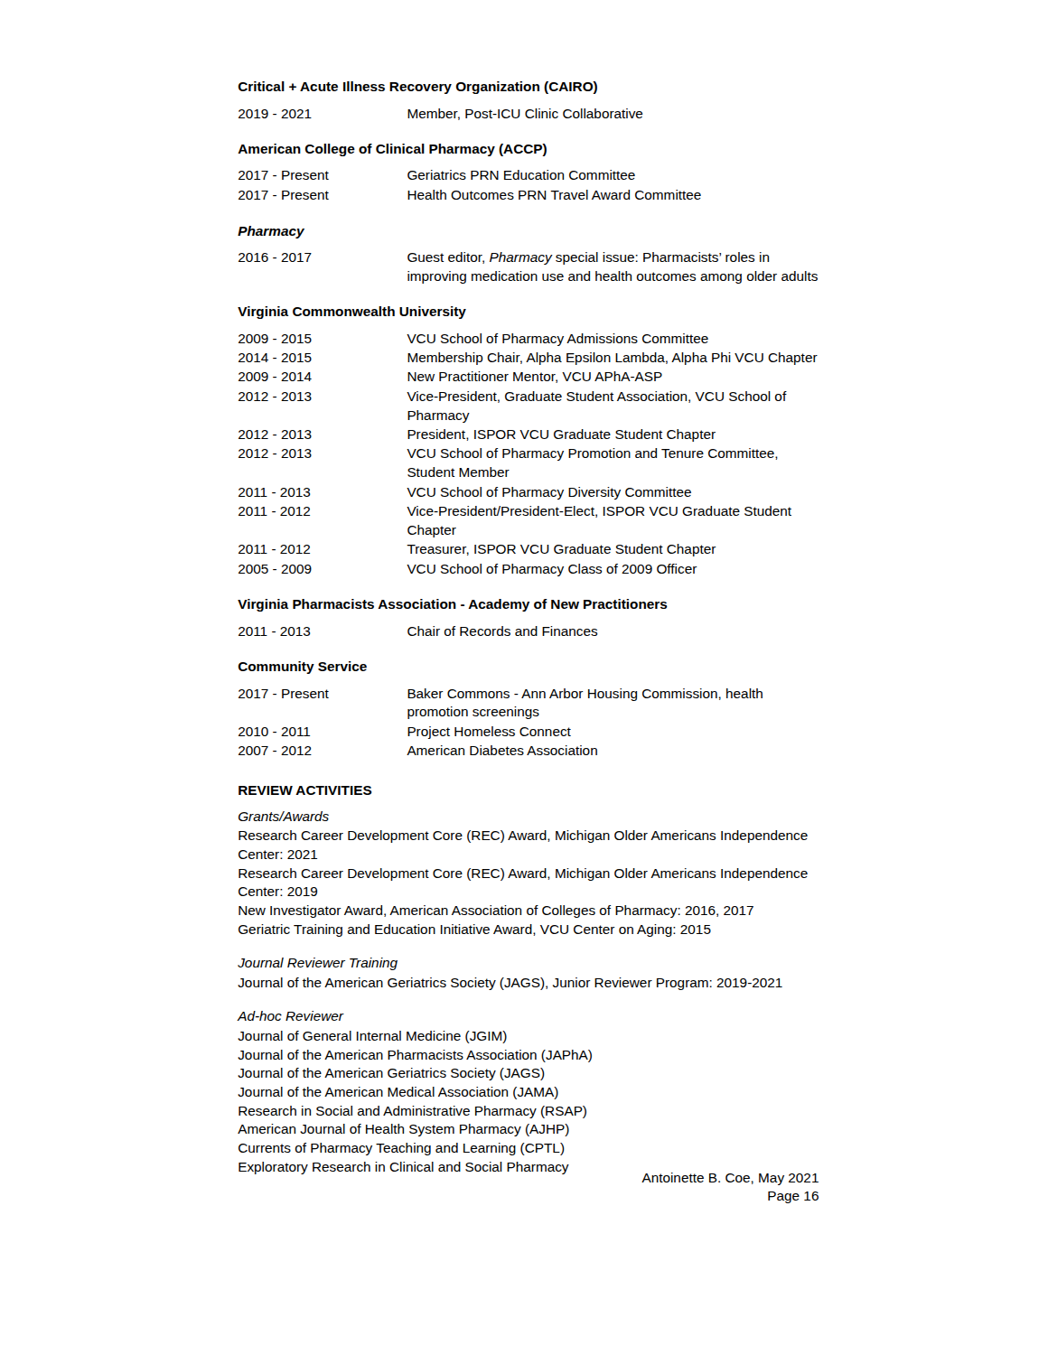Critical + Acute Illness Recovery Organization (CAIRO)
2019 - 2021 Member, Post-ICU Clinic Collaborative
American College of Clinical Pharmacy (ACCP)
2017 - Present Geriatrics PRN Education Committee
2017 - Present Health Outcomes PRN Travel Award Committee
Pharmacy
2016 - 2017 Guest editor, Pharmacy special issue: Pharmacists’ roles in improving medication use and health outcomes among older adults
Virginia Commonwealth University
2009 - 2015 VCU School of Pharmacy Admissions Committee
2014 - 2015 Membership Chair, Alpha Epsilon Lambda, Alpha Phi VCU Chapter
2009 - 2014 New Practitioner Mentor, VCU APhA-ASP
2012 - 2013 Vice-President, Graduate Student Association, VCU School of Pharmacy
2012 - 2013 President, ISPOR VCU Graduate Student Chapter
2012 - 2013 VCU School of Pharmacy Promotion and Tenure Committee, Student Member
2011 - 2013 VCU School of Pharmacy Diversity Committee
2011 - 2012 Vice-President/President-Elect, ISPOR VCU Graduate Student Chapter
2011 - 2012 Treasurer, ISPOR VCU Graduate Student Chapter
2005 - 2009 VCU School of Pharmacy Class of 2009 Officer
Virginia Pharmacists Association - Academy of New Practitioners
2011 - 2013 Chair of Records and Finances
Community Service
2017 - Present Baker Commons - Ann Arbor Housing Commission, health promotion screenings
2010 - 2011 Project Homeless Connect
2007 - 2012 American Diabetes Association
REVIEW ACTIVITIES
Grants/Awards
Research Career Development Core (REC) Award, Michigan Older Americans Independence Center: 2021
Research Career Development Core (REC) Award, Michigan Older Americans Independence Center: 2019
New Investigator Award, American Association of Colleges of Pharmacy: 2016, 2017
Geriatric Training and Education Initiative Award, VCU Center on Aging: 2015
Journal Reviewer Training
Journal of the American Geriatrics Society (JAGS), Junior Reviewer Program: 2019-2021
Ad-hoc Reviewer
Journal of General Internal Medicine (JGIM)
Journal of the American Pharmacists Association (JAPhA)
Journal of the American Geriatrics Society (JAGS)
Journal of the American Medical Association (JAMA)
Research in Social and Administrative Pharmacy (RSAP)
American Journal of Health System Pharmacy (AJHP)
Currents of Pharmacy Teaching and Learning (CPTL)
Exploratory Research in Clinical and Social Pharmacy
Antoinette B. Coe, May 2021
Page 16